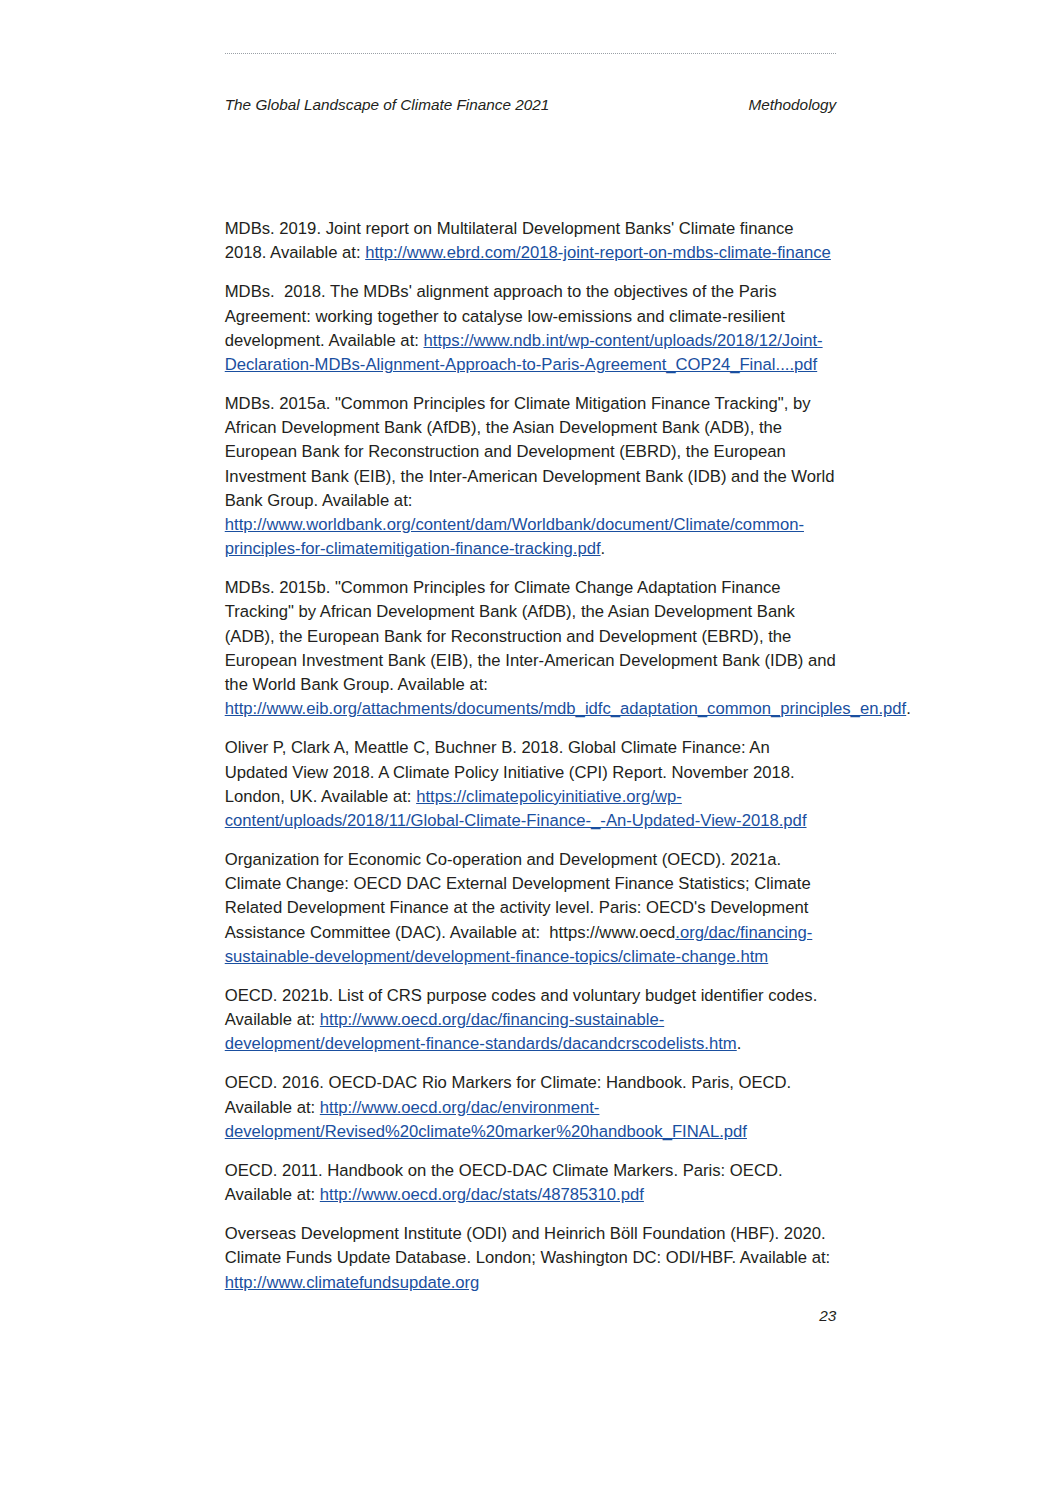The Global Landscape of Climate Finance 2021
Methodology
MDBs. 2019. Joint report on Multilateral Development Banks' Climate finance 2018. Available at: http://www.ebrd.com/2018-joint-report-on-mdbs-climate-finance
MDBs. 2018. The MDBs' alignment approach to the objectives of the Paris Agreement: working together to catalyse low-emissions and climate-resilient development. Available at: https://www.ndb.int/wp-content/uploads/2018/12/Joint-Declaration-MDBs-Alignment-Approach-to-Paris-Agreement_COP24_Final....pdf
MDBs. 2015a. "Common Principles for Climate Mitigation Finance Tracking", by African Development Bank (AfDB), the Asian Development Bank (ADB), the European Bank for Reconstruction and Development (EBRD), the European Investment Bank (EIB), the Inter-American Development Bank (IDB) and the World Bank Group. Available at: http://www.worldbank.org/content/dam/Worldbank/document/Climate/common-principles-for-climatemitigation-finance-tracking.pdf.
MDBs. 2015b. "Common Principles for Climate Change Adaptation Finance Tracking" by African Development Bank (AfDB), the Asian Development Bank (ADB), the European Bank for Reconstruction and Development (EBRD), the European Investment Bank (EIB), the Inter-American Development Bank (IDB) and the World Bank Group. Available at: http://www.eib.org/attachments/documents/mdb_idfc_adaptation_common_principles_en.pdf.
Oliver P, Clark A, Meattle C, Buchner B. 2018. Global Climate Finance: An Updated View 2018. A Climate Policy Initiative (CPI) Report. November 2018. London, UK. Available at: https://climatepolicyinitiative.org/wp-content/uploads/2018/11/Global-Climate-Finance-_-An-Updated-View-2018.pdf
Organization for Economic Co-operation and Development (OECD). 2021a. Climate Change: OECD DAC External Development Finance Statistics; Climate Related Development Finance at the activity level. Paris: OECD's Development Assistance Committee (DAC). Available at: https://www.oecd.org/dac/financing-sustainable-development/development-finance-topics/climate-change.htm
OECD. 2021b. List of CRS purpose codes and voluntary budget identifier codes. Available at: http://www.oecd.org/dac/financing-sustainable-development/development-finance-standards/dacandcrscodelists.htm.
OECD. 2016. OECD-DAC Rio Markers for Climate: Handbook. Paris, OECD. Available at: http://www.oecd.org/dac/environment-development/Revised%20climate%20marker%20handbook_FINAL.pdf
OECD. 2011. Handbook on the OECD-DAC Climate Markers. Paris: OECD. Available at: http://www.oecd.org/dac/stats/48785310.pdf
Overseas Development Institute (ODI) and Heinrich Böll Foundation (HBF). 2020. Climate Funds Update Database. London; Washington DC: ODI/HBF. Available at: http://www.climatefundsupdate.org
23